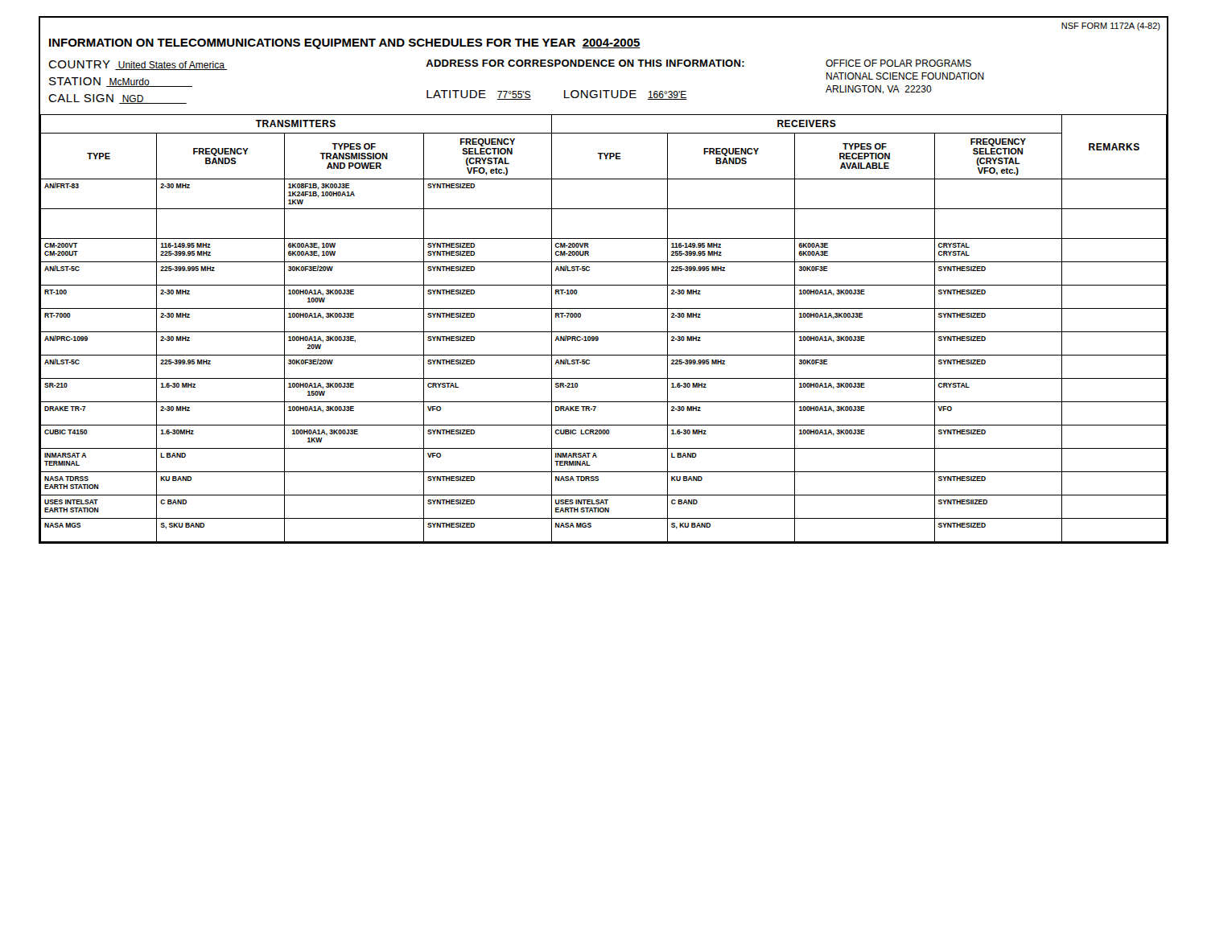NSF FORM 1172A (4-82)
INFORMATION ON TELECOMMUNICATIONS EQUIPMENT AND SCHEDULES FOR THE YEAR 2004-2005
COUNTRY United States of America
STATION McMurdo
CALL SIGN NGD
ADDRESS FOR CORRESPONDENCE ON THIS INFORMATION:
LATITUDE 77°55'S
LONGITUDE 166°39'E
OFFICE OF POLAR PROGRAMS
NATIONAL SCIENCE FOUNDATION
ARLINGTON, VA 22230
| TRANSMITTERS | RECEIVERS | REMARKS |
| --- | --- | --- |
| TYPE | FREQUENCY BANDS | TYPES OF TRANSMISSION AND POWER | FREQUENCY SELECTION (CRYSTAL VFO, etc.) | TYPE | FREQUENCY BANDS | TYPES OF RECEPTION AVAILABLE | FREQUENCY SELECTION (CRYSTAL VFO, etc.) |
| AN/FRT-83 | 2-30 MHz | 1K08F1B, 3K00J3E 1K24F1B, 100H0A1A 1KW | SYNTHESIZED | | | | | |
| CM-200VT CM-200UT | 116-149.95 MHz 225-399.95 MHz | 6K00A3E, 10W 6K00A3E, 10W | SYNTHESIZED SYNTHESIZED | CM-200VR CM-200UR | 116-149.95 MHz 255-399.95 MHz | 6K00A3E 6K00A3E | CRYSTAL CRYSTAL | |
| AN/LST-5C | 225-399.995 MHz | 30K0F3E/20W | SYNTHESIZED | AN/LST-5C | 225-399.995 MHz | 30K0F3E | SYNTHESIZED | |
| RT-100 | 2-30 MHz | 100H0A1A, 3K00J3E 100W | SYNTHESIZED | RT-100 | 2-30 MHz | 100H0A1A, 3K00J3E | SYNTHESIZED | |
| RT-7000 | 2-30 MHz | 100H0A1A, 3K00J3E | SYNTHESIZED | RT-7000 | 2-30 MHz | 100H0A1A,3K00J3E | SYNTHESIZED | |
| AN/PRC-1099 | 2-30 MHz | 100H0A1A, 3K00J3E, 20W | SYNTHESIZED | AN/PRC-1099 | 2-30 MHz | 100H0A1A, 3K00J3E | SYNTHESIZED | |
| AN/LST-5C | 225-399.95 MHz | 30K0F3E/20W | SYNTHESIZED | AN/LST-5C | 225-399.995 MHz | 30K0F3E | SYNTHESIZED | |
| SR-210 | 1.6-30 MHz | 100H0A1A, 3K00J3E 150W | CRYSTAL | SR-210 | 1.6-30 MHz | 100H0A1A, 3K00J3E | CRYSTAL | |
| DRAKE TR-7 | 2-30 MHz | 100H0A1A, 3K00J3E | VFO | DRAKE TR-7 | 2-30 MHz | 100H0A1A, 3K00J3E | VFO | |
| CUBIC T4150 | 1.6-30MHz | 100H0A1A, 3K00J3E 1KW | SYNTHESIZED | CUBIC LCR2000 | 1.6-30 MHz | 100H0A1A, 3K00J3E | SYNTHESIZED | |
| INMARSAT A TERMINAL | L BAND | | VFO | INMARSAT A TERMINAL | L BAND | | | |
| NASA TDRSS EARTH STATION | KU BAND | | SYNTHESIZED | NASA TDRSS | KU BAND | | SYNTHESIZED | |
| USES INTELSAT EARTH STATION | C BAND | | SYNTHESIZED | USES INTELSAT EARTH STATION | C BAND | | SYNTHESIIZED | |
| NASA MGS | S, SKU BAND | | SYNTHESIZED | NASA MGS | S, KU BAND | | SYNTHESIZED | |